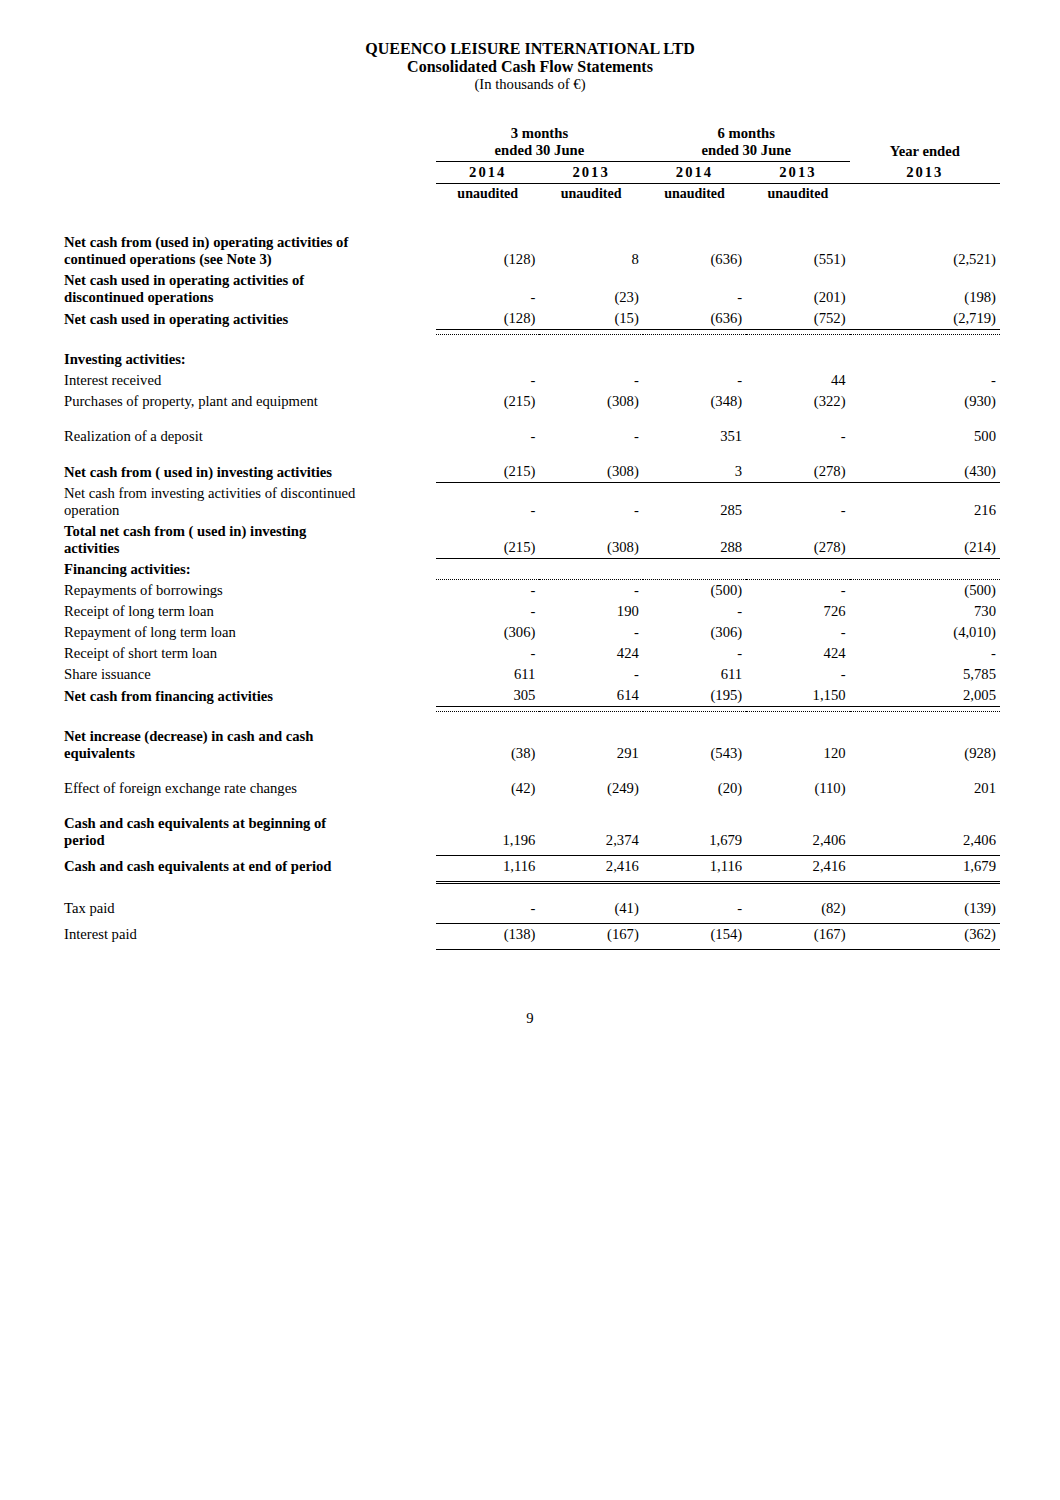QUEENCO LEISURE INTERNATIONAL LTD
Consolidated Cash Flow Statements
(In thousands of €)
| | 3 months ended 30 June | 6 months ended 30 June | Year ended |
| | 2014 | 2013 | 2014 | 2013 | 2013 |
| | unaudited | unaudited | unaudited | unaudited | |
| Net cash from (used in) operating activities of continued operations (see Note 3) | (128) | 8 | (636) | (551) | (2,521) |
| Net cash used in operating activities of discontinued operations | - | (23) | - | (201) | (198) |
| Net cash used in operating activities | (128) | (15) | (636) | (752) | (2,719) |
| Investing activities: | |
| Interest received | - | - | - | 44 | - |
| Purchases of property, plant and equipment | (215) | (308) | (348) | (322) | (930) |
| Realization of a deposit | - | - | 351 | - | 500 |
| Net cash from ( used in) investing activities | (215) | (308) | 3 | (278) | (430) |
| Net cash from investing activities of discontinued operation | - | - | 285 | - | 216 |
| Total net cash from ( used in) investing activities | (215) | (308) | 288 | (278) | (214) |
| Financing activities: | | | | | |
| Repayments of borrowings | - | - | (500) | - | (500) |
| Receipt of long term loan | - | 190 | - | 726 | 730 |
| Repayment of long term loan | (306) | - | (306) | - | (4,010) |
| Receipt of short term loan | - | 424 | - | 424 | - |
| Share issuance | 611 | - | 611 | - | 5,785 |
| Net cash from financing activities | 305 | 614 | (195) | 1,150 | 2,005 |
| Net increase (decrease) in cash and cash equivalents | (38) | 291 | (543) | 120 | (928) |
| Effect of foreign exchange rate changes | (42) | (249) | (20) | (110) | 201 |
| Cash and cash equivalents at beginning of period | 1,196 | 2,374 | 1,679 | 2,406 | 2,406 |
| Cash and cash equivalents at end of period | 1,116 | 2,416 | 1,116 | 2,416 | 1,679 |
| Tax paid | - | (41) | - | (82) | (139) |
| Interest paid | (138) | (167) | (154) | (167) | (362) |
9